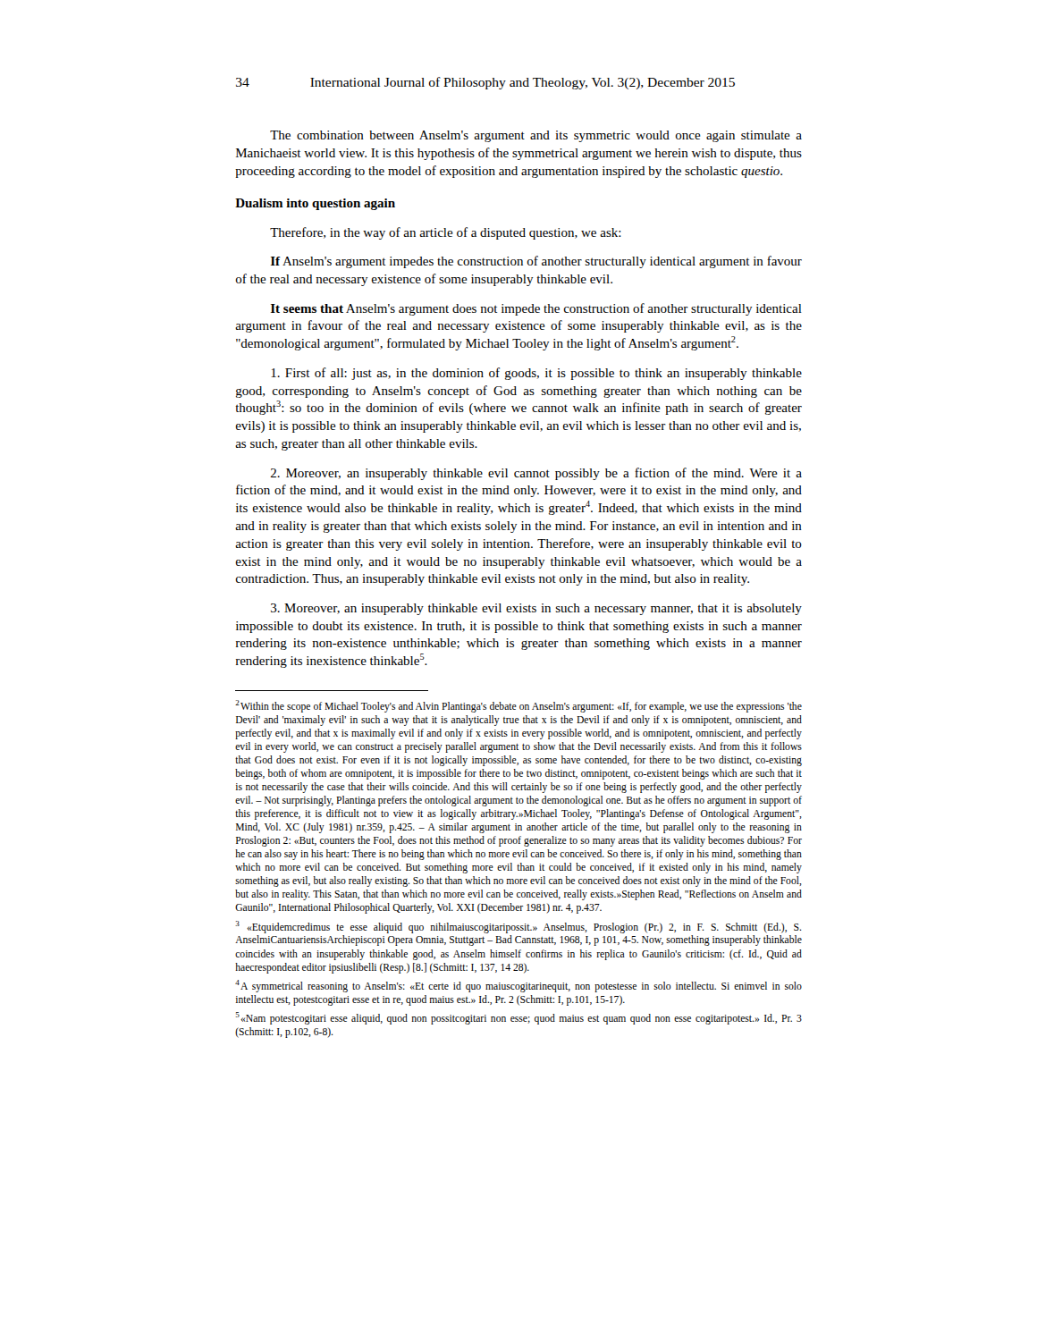34
International Journal of Philosophy and Theology, Vol. 3(2), December 2015
The combination between Anselm's argument and its symmetric would once again stimulate a Manichaeist world view. It is this hypothesis of the symmetrical argument we herein wish to dispute, thus proceeding according to the model of exposition and argumentation inspired by the scholastic questio.
Dualism into question again
Therefore, in the way of an article of a disputed question, we ask:
If Anselm's argument impedes the construction of another structurally identical argument in favour of the real and necessary existence of some insuperably thinkable evil.
It seems that Anselm's argument does not impede the construction of another structurally identical argument in favour of the real and necessary existence of some insuperably thinkable evil, as is the "demonological argument", formulated by Michael Tooley in the light of Anselm's argument2.
1. First of all: just as, in the dominion of goods, it is possible to think an insuperably thinkable good, corresponding to Anselm's concept of God as something greater than which nothing can be thought3: so too in the dominion of evils (where we cannot walk an infinite path in search of greater evils) it is possible to think an insuperably thinkable evil, an evil which is lesser than no other evil and is, as such, greater than all other thinkable evils.
2. Moreover, an insuperably thinkable evil cannot possibly be a fiction of the mind. Were it a fiction of the mind, and it would exist in the mind only. However, were it to exist in the mind only, and its existence would also be thinkable in reality, which is greater4. Indeed, that which exists in the mind and in reality is greater than that which exists solely in the mind. For instance, an evil in intention and in action is greater than this very evil solely in intention. Therefore, were an insuperably thinkable evil to exist in the mind only, and it would be no insuperably thinkable evil whatsoever, which would be a contradiction. Thus, an insuperably thinkable evil exists not only in the mind, but also in reality.
3. Moreover, an insuperably thinkable evil exists in such a necessary manner, that it is absolutely impossible to doubt its existence. In truth, it is possible to think that something exists in such a manner rendering its non-existence unthinkable; which is greater than something which exists in a manner rendering its inexistence thinkable5.
2 Within the scope of Michael Tooley's and Alvin Plantinga's debate on Anselm's argument: «If, for example, we use the expressions 'the Devil' and 'maximaly evil' in such a way that it is analytically true that x is the Devil if and only if x is omnipotent, omniscient, and perfectly evil, and that x is maximally evil if and only if x exists in every possible world, and is omnipotent, omniscient, and perfectly evil in every world, we can construct a precisely parallel argument to show that the Devil necessarily exists. And from this it follows that God does not exist. For even if it is not logically impossible, as some have contended, for there to be two distinct, co-existing beings, both of whom are omnipotent, it is impossible for there to be two distinct, omnipotent, co-existent beings which are such that it is not necessarily the case that their wills coincide. And this will certainly be so if one being is perfectly good, and the other perfectly evil. – Not surprisingly, Plantinga prefers the ontological argument to the demonological one. But as he offers no argument in support of this preference, it is difficult not to view it as logically arbitrary.»Michael Tooley, "Plantinga's Defense of Ontological Argument", Mind, Vol. XC (July 1981) nr.359, p.425. – A similar argument in another article of the time, but parallel only to the reasoning in Proslogion 2: «But, counters the Fool, does not this method of proof generalize to so many areas that its validity becomes dubious? For he can also say in his heart: There is no being than which no more evil can be conceived. So there is, if only in his mind, something than which no more evil can be conceived. But something more evil than it could be conceived, if it existed only in his mind, namely something as evil, but also really existing. So that than which no more evil can be conceived does not exist only in the mind of the Fool, but also in reality. This Satan, that than which no more evil can be conceived, really exists.»Stephen Read, "Reflections on Anselm and Gaunilo", International Philosophical Quarterly, Vol. XXI (December 1981) nr. 4, p.437.
3 «Etquidemcredimus te esse aliquid quo nihilmaiuscogitaripossit.» Anselmus, Proslogion (Pr.) 2, in F. S. Schmitt (Ed.), S. AnselmiCantuariensisArchiepiscopi Opera Omnia, Stuttgart – Bad Cannstatt, 1968, I, p 101, 4-5. Now, something insuperably thinkable coincides with an insuperably thinkable good, as Anselm himself confirms in his replica to Gaunilo's criticism: (cf. Id., Quid ad haecrespondeat editor ipsiuslibelli (Resp.) [8.] (Schmitt: I, 137, 14 28).
4 A symmetrical reasoning to Anselm's: «Et certe id quo maiuscogitarinequit, non potestesse in solo intellectu. Si enimvel in solo intellectu est, potestcogitari esse et in re, quod maius est.» Id., Pr. 2 (Schmitt: I, p.101, 15-17).
5«Nam potestcogitari esse aliquid, quod non possitcogitari non esse; quod maius est quam quod non esse cogitaripotest.» Id., Pr. 3 (Schmitt: I, p.102, 6-8).